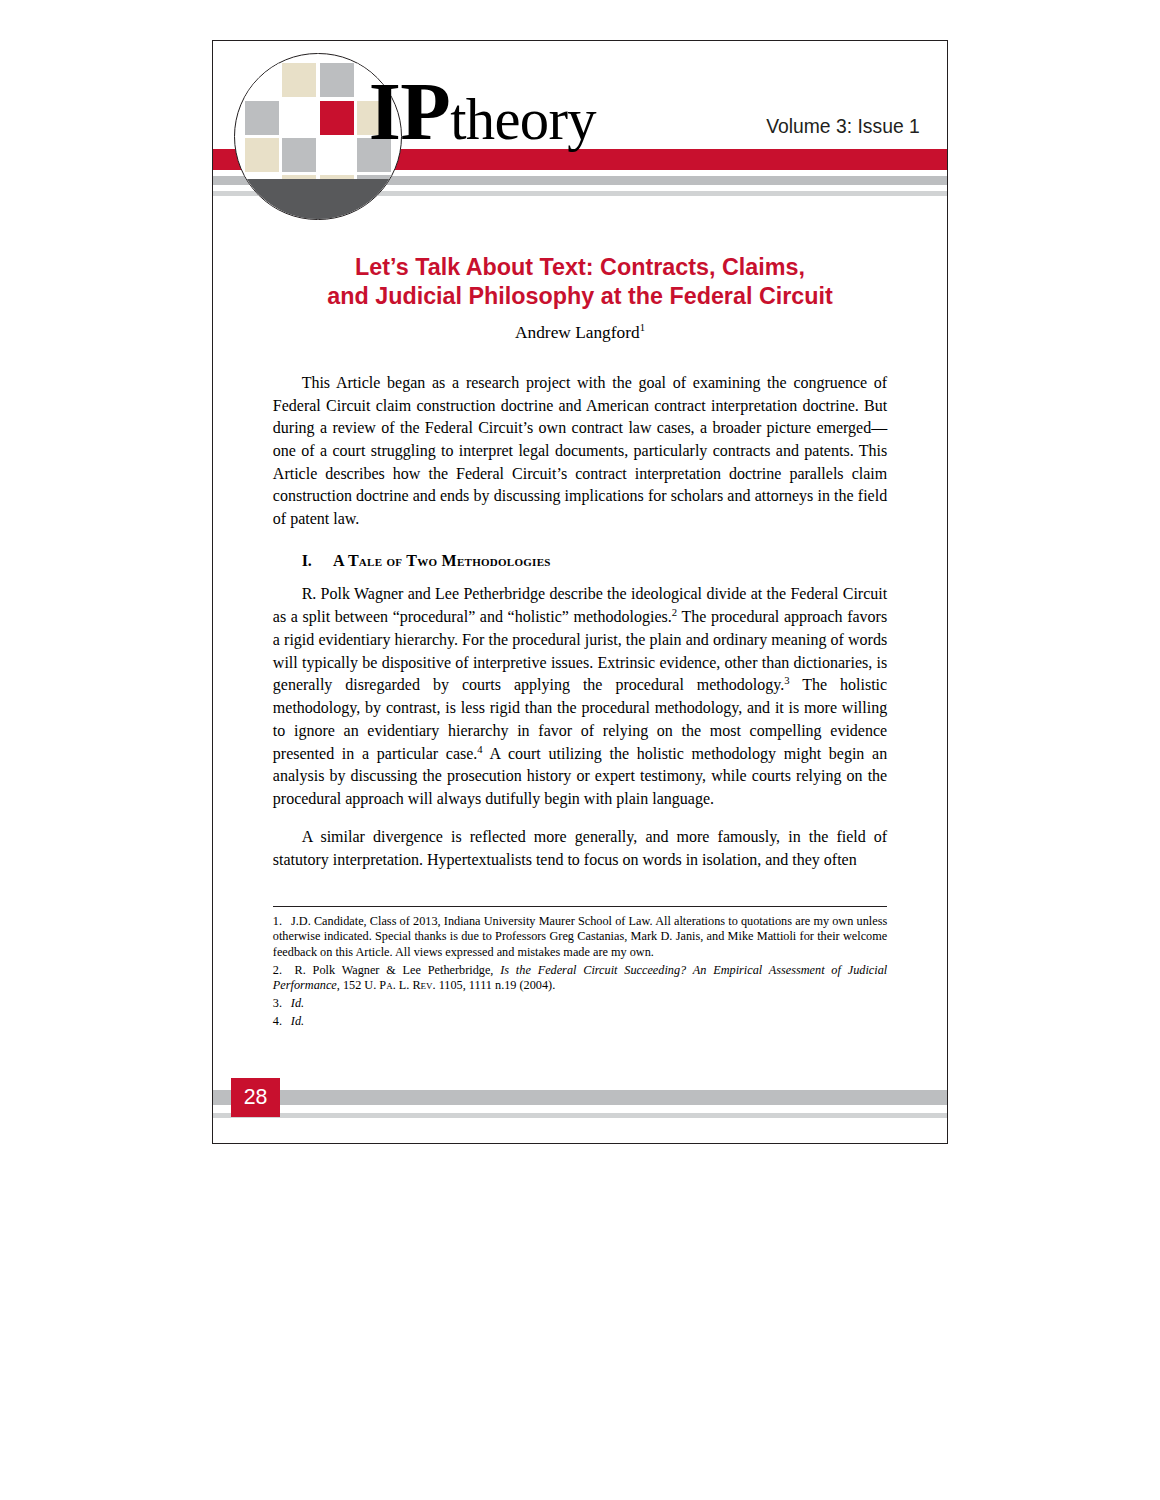IP theory
Volume 3: Issue 1
Let’s Talk About Text: Contracts, Claims,
and Judicial Philosophy at the Federal Circuit
Andrew Langford1
This Article began as a research project with the goal of examining the congruence of Federal Circuit claim construction doctrine and American contract interpretation doctrine. But during a review of the Federal Circuit’s own contract law cases, a broader picture emerged—one of a court struggling to interpret legal documents, particularly contracts and patents. This Article describes how the Federal Circuit’s contract interpretation doctrine parallels claim construction doctrine and ends by discussing implications for scholars and attorneys in the field of patent law.
I. A Tale of Two Methodologies
R. Polk Wagner and Lee Petherbridge describe the ideological divide at the Federal Circuit as a split between “procedural” and “holistic” methodologies.2 The procedural approach favors a rigid evidentiary hierarchy. For the procedural jurist, the plain and ordinary meaning of words will typically be dispositive of interpretive issues. Extrinsic evidence, other than dictionaries, is generally disregarded by courts applying the procedural methodology.3 The holistic methodology, by contrast, is less rigid than the procedural methodology, and it is more willing to ignore an evidentiary hierarchy in favor of relying on the most compelling evidence presented in a particular case.4 A court utilizing the holistic methodology might begin an analysis by discussing the prosecution history or expert testimony, while courts relying on the procedural approach will always dutifully begin with plain language.
A similar divergence is reflected more generally, and more famously, in the field of statutory interpretation. Hypertextualists tend to focus on words in isolation, and they often
1. J.D. Candidate, Class of 2013, Indiana University Maurer School of Law. All alterations to quotations are my own unless otherwise indicated. Special thanks is due to Professors Greg Castanias, Mark D. Janis, and Mike Mattioli for their welcome feedback on this Article. All views expressed and mistakes made are my own.
2. R. Polk Wagner & Lee Petherbridge, Is the Federal Circuit Succeeding? An Empirical Assessment of Judicial Performance, 152 U. Pa. L. Rev. 1105, 1111 n.19 (2004).
3. Id.
4. Id.
28